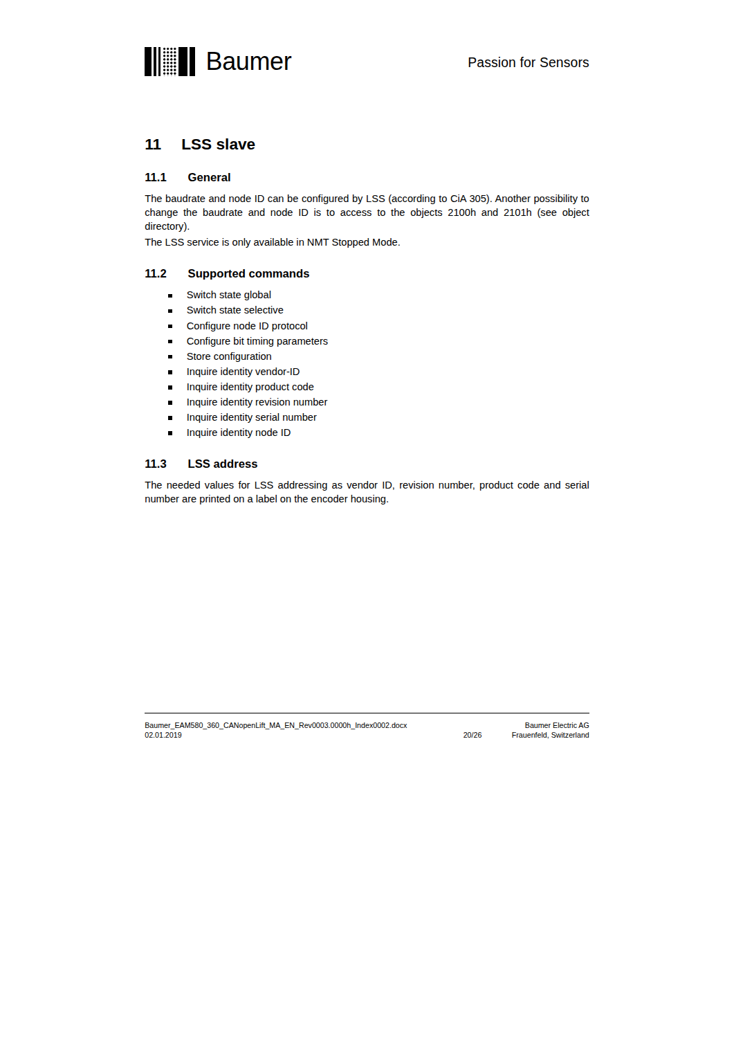Baumer
Passion for Sensors
11 LSS slave
11.1 General
The baudrate and node ID can be configured by LSS (according to CiA 305). Another possibility to change the baudrate and node ID is to access to the objects 2100h and 2101h (see object directory).
The LSS service is only available in NMT Stopped Mode.
11.2 Supported commands
Switch state global
Switch state selective
Configure node ID protocol
Configure bit timing parameters
Store configuration
Inquire identity vendor-ID
Inquire identity product code
Inquire identity revision number
Inquire identity serial number
Inquire identity node ID
11.3 LSS address
The needed values for LSS addressing as vendor ID, revision number, product code and serial number are printed on a label on the encoder housing.
Baumer_EAM580_360_CANopenLift_MA_EN_Rev0003.0000h_Index0002.docx
02.01.2019
20/26
Baumer Electric AG
Frauenfeld, Switzerland